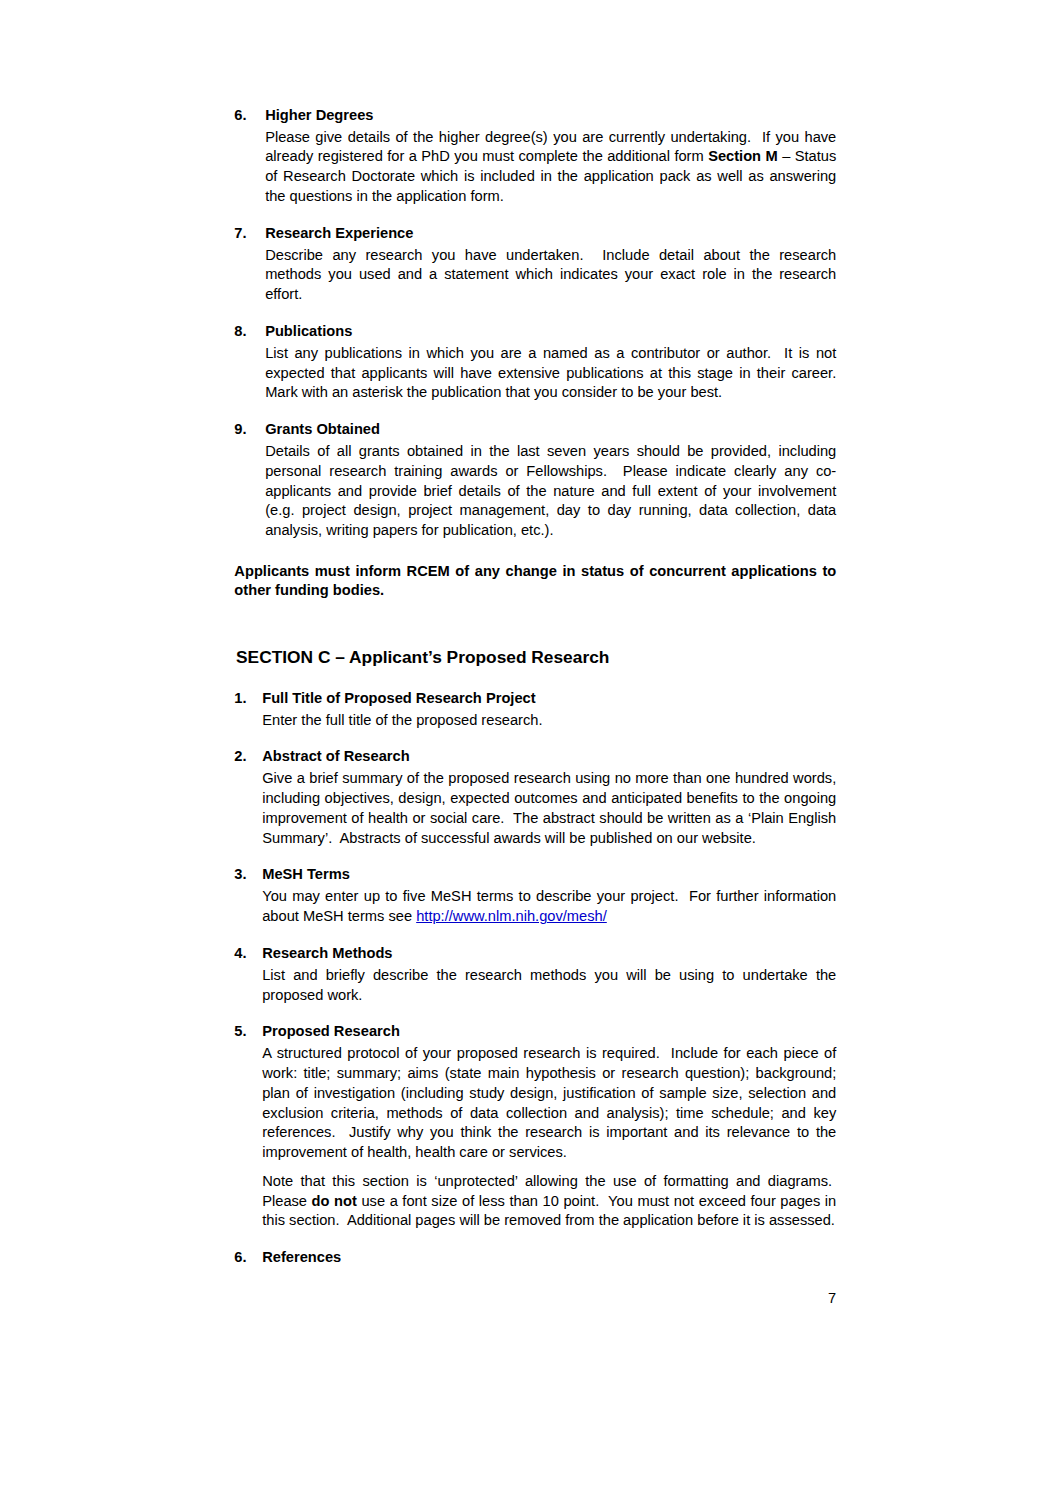6. Higher Degrees
Please give details of the higher degree(s) you are currently undertaking. If you have already registered for a PhD you must complete the additional form Section M – Status of Research Doctorate which is included in the application pack as well as answering the questions in the application form.
7. Research Experience
Describe any research you have undertaken. Include detail about the research methods you used and a statement which indicates your exact role in the research effort.
8. Publications
List any publications in which you are a named as a contributor or author. It is not expected that applicants will have extensive publications at this stage in their career. Mark with an asterisk the publication that you consider to be your best.
9. Grants Obtained
Details of all grants obtained in the last seven years should be provided, including personal research training awards or Fellowships. Please indicate clearly any co-applicants and provide brief details of the nature and full extent of your involvement (e.g. project design, project management, day to day running, data collection, data analysis, writing papers for publication, etc.).
Applicants must inform RCEM of any change in status of concurrent applications to other funding bodies.
SECTION C – Applicant’s Proposed Research
1. Full Title of Proposed Research Project
Enter the full title of the proposed research.
2. Abstract of Research
Give a brief summary of the proposed research using no more than one hundred words, including objectives, design, expected outcomes and anticipated benefits to the ongoing improvement of health or social care. The abstract should be written as a ‘Plain English Summary’. Abstracts of successful awards will be published on our website.
3. MeSH Terms
You may enter up to five MeSH terms to describe your project. For further information about MeSH terms see http://www.nlm.nih.gov/mesh/
4. Research Methods
List and briefly describe the research methods you will be using to undertake the proposed work.
5. Proposed Research
A structured protocol of your proposed research is required. Include for each piece of work: title; summary; aims (state main hypothesis or research question); background; plan of investigation (including study design, justification of sample size, selection and exclusion criteria, methods of data collection and analysis); time schedule; and key references. Justify why you think the research is important and its relevance to the improvement of health, health care or services.
Note that this section is ‘unprotected’ allowing the use of formatting and diagrams. Please do not use a font size of less than 10 point. You must not exceed four pages in this section. Additional pages will be removed from the application before it is assessed.
6. References
7